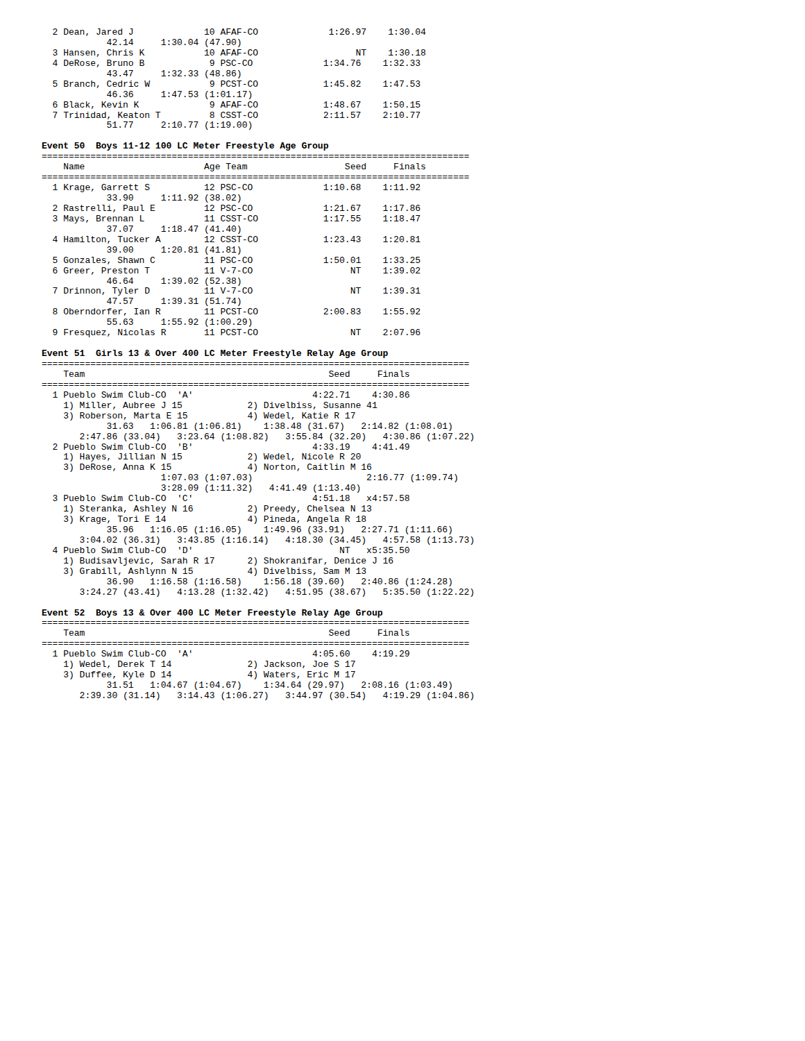2 Dean, Jared J 10 AFAF-CO 1:26.97 1:30.04 42.14 1:30.04 (47.90) 3 Hansen, Chris K 10 AFAF-CO NT 1:30.18 4 DeRose, Bruno B 9 PSC-CO 1:34.76 1:32.33 43.47 1:32.33 (48.86) 5 Branch, Cedric W 9 PCST-CO 1:45.82 1:47.53 46.36 1:47.53 (1:01.17) 6 Black, Kevin K 9 AFAF-CO 1:48.67 1:50.15 7 Trinidad, Keaton T 8 CSST-CO 2:11.57 2:10.77 51.77 2:10.77 (1:19.00) Event 50 Boys 11-12 100 LC Meter Freestyle Age Group =============================================================================== Name Age Team Seed Finals =============================================================================== 1 Krage, Garrett S 12 PSC-CO 1:10.68 1:11.92 33.90 1:11.92 (38.02) 2 Rastrelli, Paul E 12 PSC-CO 1:21.67 1:17.86 3 Mays, Brennan L 11 CSST-CO 1:17.55 1:18.47 37.07 1:18.47 (41.40) 4 Hamilton, Tucker A 12 CSST-CO 1:23.43 1:20.81 39.00 1:20.81 (41.81) 5 Gonzales, Shawn C 11 PSC-CO 1:50.01 1:33.25 6 Greer, Preston T 11 V-7-CO NT 1:39.02 46.64 1:39.02 (52.38) 7 Drinnon, Tyler D 11 V-7-CO NT 1:39.31 47.57 1:39.31 (51.74) 8 Oberndorfer, Ian R 11 PCST-CO 2:00.83 1:55.92 55.63 1:55.92 (1:00.29) 9 Fresquez, Nicolas R 11 PCST-CO NT 2:07.96 Event 51 Girls 13 & Over 400 LC Meter Freestyle Relay Age Group =============================================================================== Team Seed Finals =============================================================================== 1 Pueblo Swim Club-CO 'A' 4:22.71 4:30.86 1) Miller, Aubree J 15 2) Divelbiss, Susanne 41 3) Roberson, Marta E 15 4) Wedel, Katie R 17 31.63 1:06.81 (1:06.81) 1:38.48 (31.67) 2:14.82 (1:08.01) 2:47.86 (33.04) 3:23.64 (1:08.82) 3:55.84 (32.20) 4:30.86 (1:07.22) 2 Pueblo Swim Club-CO 'B' 4:33.19 4:41.49 1) Hayes, Jillian N 15 2) Wedel, Nicole R 20 3) DeRose, Anna K 15 4) Norton, Caitlin M 16 1:07.03 (1:07.03) 2:16.77 (1:09.74) 3:28.09 (1:11.32) 4:41.49 (1:13.40) 3 Pueblo Swim Club-CO 'C' 4:51.18 x4:57.58 1) Steranka, Ashley N 16 2) Preedy, Chelsea N 13 3) Krage, Tori E 14 4) Pineda, Angela R 18 35.96 1:16.05 (1:16.05) 1:49.96 (33.91) 2:27.71 (1:11.66) 3:04.02 (36.31) 3:43.85 (1:16.14) 4:18.30 (34.45) 4:57.58 (1:13.73) 4 Pueblo Swim Club-CO 'D' NT x5:35.50 1) Budisavljevic, Sarah R 17 2) Shokranifar, Denice J 16 3) Grabill, Ashlynn N 15 4) Divelbiss, Sam M 13 36.90 1:16.58 (1:16.58) 1:56.18 (39.60) 2:40.86 (1:24.28) 3:24.27 (43.41) 4:13.28 (1:32.42) 4:51.95 (38.67) 5:35.50 (1:22.22) Event 52 Boys 13 & Over 400 LC Meter Freestyle Relay Age Group =============================================================================== Team Seed Finals =============================================================================== 1 Pueblo Swim Club-CO 'A' 4:05.60 4:19.29 1) Wedel, Derek T 14 2) Jackson, Joe S 17 3) Duffee, Kyle D 14 4) Waters, Eric M 17 31.51 1:04.67 (1:04.67) 1:34.64 (29.97) 2:08.16 (1:03.49) 2:39.30 (31.14) 3:14.43 (1:06.27) 3:44.97 (30.54) 4:19.29 (1:04.86)